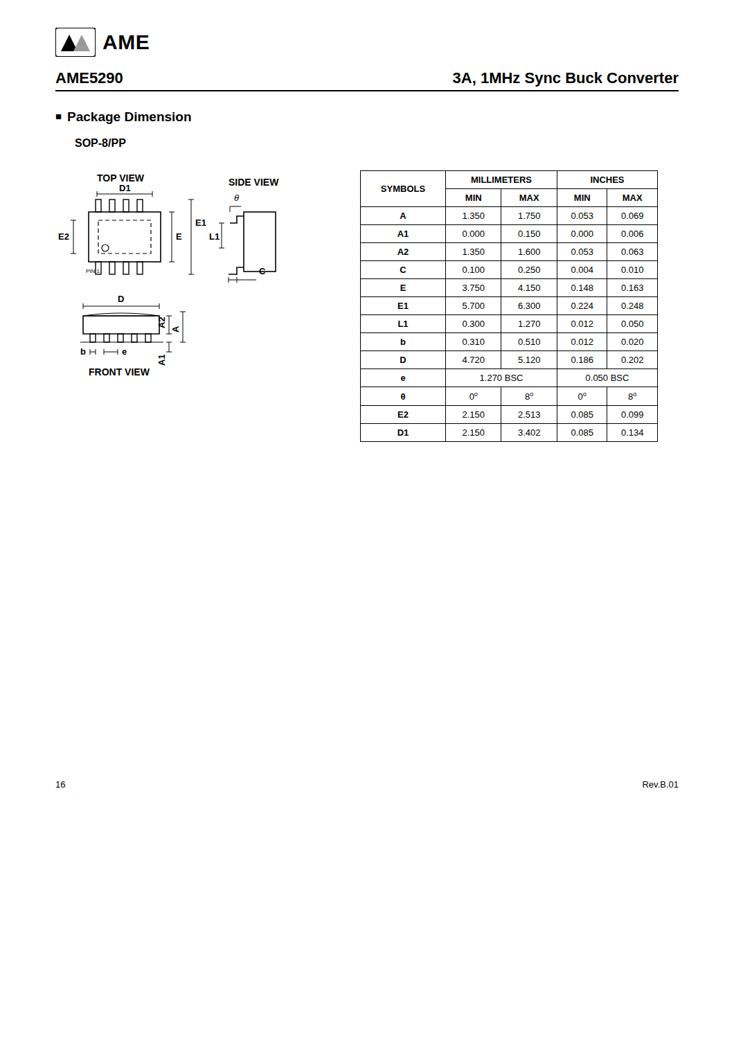AME
AME5290
3A, 1MHz Sync Buck Converter
Package Dimension
SOP-8/PP
TOP VIEW SIDE VIEW D1 PIN 1 E2 E E1 θ L1 C D b e A2 A A1 FRONT VIEW
| SYMBOLS | MILLIMETERS | INCHES |
| --- | --- | --- |
| MIN | MAX | MIN | MAX |
| A | 1.350 | 1.750 | 0.053 | 0.069 |
| A1 | 0.000 | 0.150 | 0.000 | 0.006 |
| A2 | 1.350 | 1.600 | 0.053 | 0.063 |
| C | 0.100 | 0.250 | 0.004 | 0.010 |
| E | 3.750 | 4.150 | 0.148 | 0.163 |
| E1 | 5.700 | 6.300 | 0.224 | 0.248 |
| L1 | 0.300 | 1.270 | 0.012 | 0.050 |
| b | 0.310 | 0.510 | 0.012 | 0.020 |
| D | 4.720 | 5.120 | 0.186 | 0.202 |
| e | 1.270 BSC | 0.050 BSC |
| θ | 0 o | 8 o | 0 o | 8 o |
| E2 | 2.150 | 2.513 | 0.085 | 0.099 |
| D1 | 2.150 | 3.402 | 0.085 | 0.134 |
16
Rev.B.01